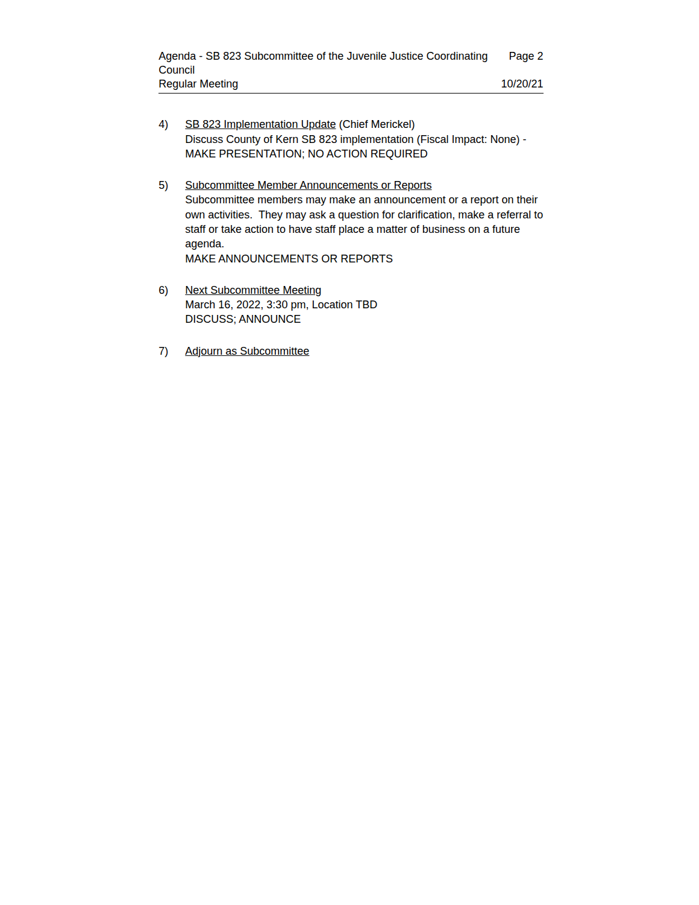| Agenda - SB 823 Subcommittee of the Juvenile Justice Coordinating Council | Page 2 |
| Regular Meeting | 10/20/21 |
4) SB 823 Implementation Update (Chief Merickel) Discuss County of Kern SB 823 implementation (Fiscal Impact: None) - MAKE PRESENTATION; NO ACTION REQUIRED
5) Subcommittee Member Announcements or Reports Subcommittee members may make an announcement or a report on their own activities. They may ask a question for clarification, make a referral to staff or take action to have staff place a matter of business on a future agenda. MAKE ANNOUNCEMENTS OR REPORTS
6) Next Subcommittee Meeting March 16, 2022, 3:30 pm, Location TBD DISCUSS; ANNOUNCE
7) Adjourn as Subcommittee